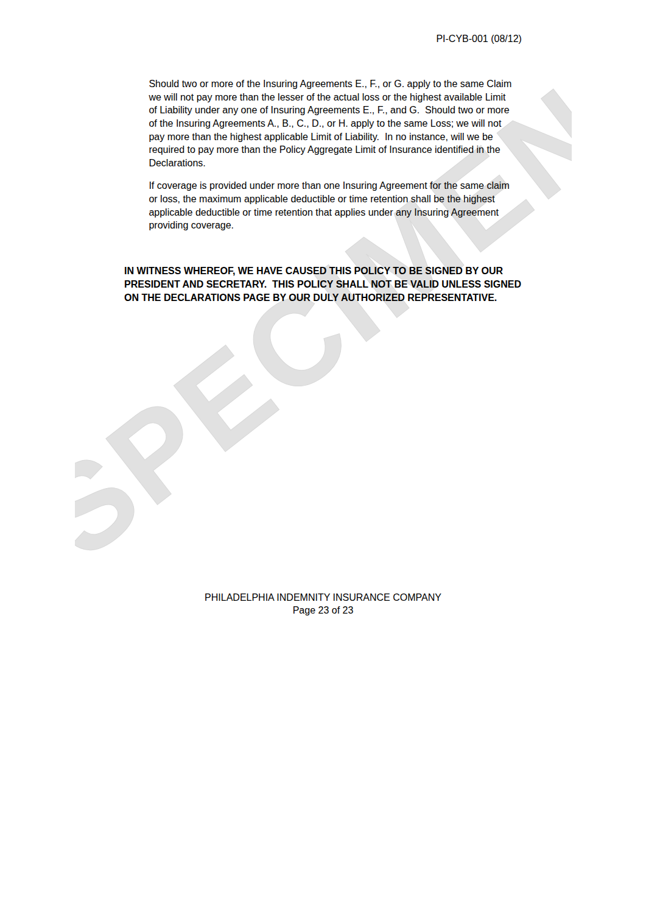SPECIMEN
PI-CYB-001 (08/12)
Should two or more of the Insuring Agreements E., F., or G. apply to the same Claim we will not pay more than the lesser of the actual loss or the highest available Limit of Liability under any one of Insuring Agreements E., F., and G. Should two or more of the Insuring Agreements A., B., C., D., or H. apply to the same Loss; we will not pay more than the highest applicable Limit of Liability. In no instance, will we be required to pay more than the Policy Aggregate Limit of Insurance identified in the Declarations.
If coverage is provided under more than one Insuring Agreement for the same claim or loss, the maximum applicable deductible or time retention shall be the highest applicable deductible or time retention that applies under any Insuring Agreement providing coverage.
IN WITNESS WHEREOF, WE HAVE CAUSED THIS POLICY TO BE SIGNED BY OUR PRESIDENT AND SECRETARY. THIS POLICY SHALL NOT BE VALID UNLESS SIGNED ON THE DECLARATIONS PAGE BY OUR DULY AUTHORIZED REPRESENTATIVE.
PHILADELPHIA INDEMNITY INSURANCE COMPANY
Page 23 of 23